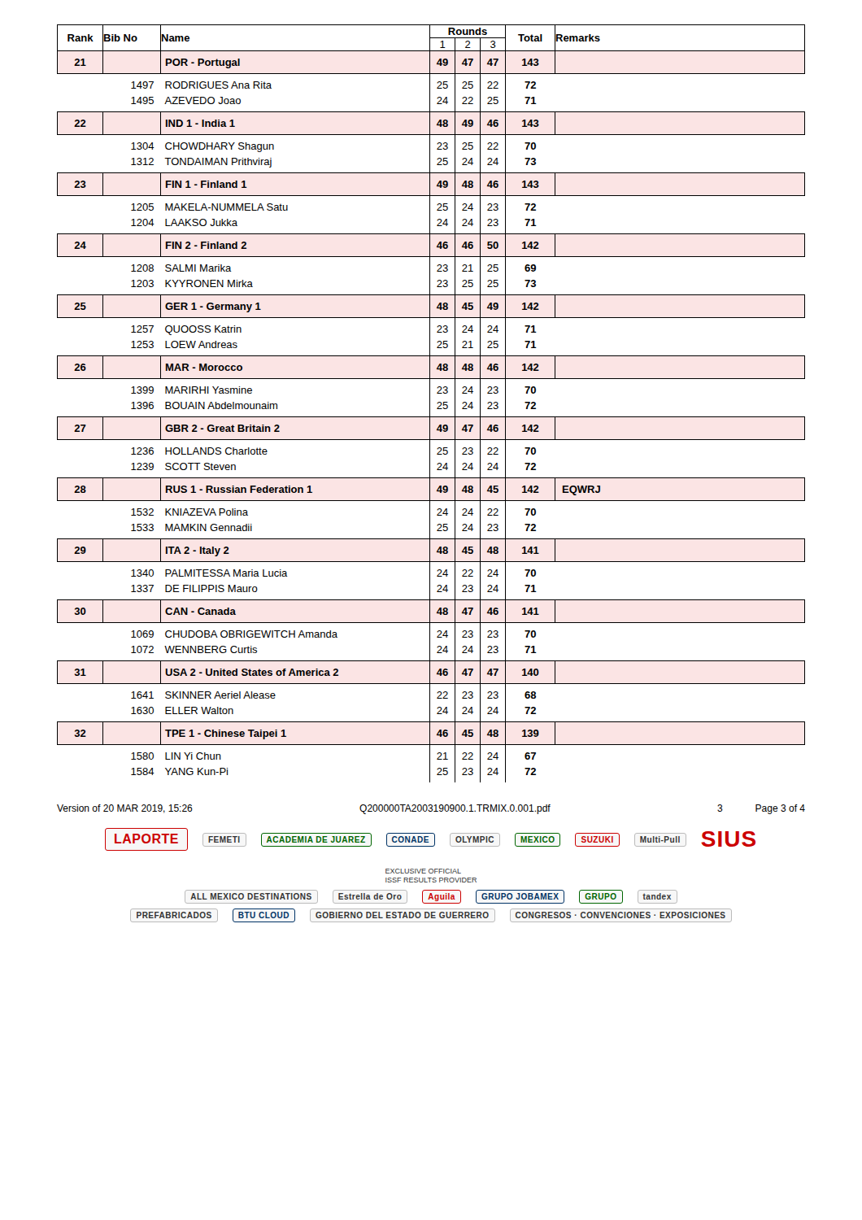| Rank | Bib No | Name | Rounds | Total | Remarks |
| --- | --- | --- | --- | --- | --- |
| 1 | 2 | 3 |
| 21 | | POR - Portugal | 49 | 47 | 47 | 143 | |
| | 1497 | RODRIGUES Ana Rita | 25 | 25 | 22 | 72 | |
| | 1495 | AZEVEDO Joao | 24 | 22 | 25 | 71 | |
| 22 | | IND 1 - India 1 | 48 | 49 | 46 | 143 | |
| | 1304 | CHOWDHARY Shagun | 23 | 25 | 22 | 70 | |
| | 1312 | TONDAIMAN Prithviraj | 25 | 24 | 24 | 73 | |
| 23 | | FIN 1 - Finland 1 | 49 | 48 | 46 | 143 | |
| | 1205 | MAKELA-NUMMELA Satu | 25 | 24 | 23 | 72 | |
| | 1204 | LAAKSO Jukka | 24 | 24 | 23 | 71 | |
| 24 | | FIN 2 - Finland 2 | 46 | 46 | 50 | 142 | |
| | 1208 | SALMI Marika | 23 | 21 | 25 | 69 | |
| | 1203 | KYYRONEN Mirka | 23 | 25 | 25 | 73 | |
| 25 | | GER 1 - Germany 1 | 48 | 45 | 49 | 142 | |
| | 1257 | QUOOSS Katrin | 23 | 24 | 24 | 71 | |
| | 1253 | LOEW Andreas | 25 | 21 | 25 | 71 | |
| 26 | | MAR - Morocco | 48 | 48 | 46 | 142 | |
| | 1399 | MARIRHI Yasmine | 23 | 24 | 23 | 70 | |
| | 1396 | BOUAIN Abdelmounaim | 25 | 24 | 23 | 72 | |
| 27 | | GBR 2 - Great Britain 2 | 49 | 47 | 46 | 142 | |
| | 1236 | HOLLANDS Charlotte | 25 | 23 | 22 | 70 | |
| | 1239 | SCOTT Steven | 24 | 24 | 24 | 72 | |
| 28 | | RUS 1 - Russian Federation 1 | 49 | 48 | 45 | 142 | EQWRJ |
| | 1532 | KNIAZEVA Polina | 24 | 24 | 22 | 70 | |
| | 1533 | MAMKIN Gennadii | 25 | 24 | 23 | 72 | |
| 29 | | ITA 2 - Italy 2 | 48 | 45 | 48 | 141 | |
| | 1340 | PALMITESSA Maria Lucia | 24 | 22 | 24 | 70 | |
| | 1337 | DE FILIPPIS Mauro | 24 | 23 | 24 | 71 | |
| 30 | | CAN - Canada | 48 | 47 | 46 | 141 | |
| | 1069 | CHUDOBA OBRIGEWITCH Amanda | 24 | 23 | 23 | 70 | |
| | 1072 | WENNBERG Curtis | 24 | 24 | 23 | 71 | |
| 31 | | USA 2 - United States of America 2 | 46 | 47 | 47 | 140 | |
| | 1641 | SKINNER Aeriel Alease | 22 | 23 | 23 | 68 | |
| | 1630 | ELLER Walton | 24 | 24 | 24 | 72 | |
| 32 | | TPE 1 - Chinese Taipei 1 | 46 | 45 | 48 | 139 | |
| | 1580 | LIN Yi Chun | 21 | 22 | 24 | 67 | |
| | 1584 | YANG Kun-Pi | 25 | 23 | 24 | 72 | |
Version of 20 MAR 2019, 15:26
Q200000TA2003190900.1.TRMIX.0.001.pdf
3 Page 3 of 4
LAPORTE FEMETI ACADEMIA DE JUAREZ CONADE OLYMPIC MEXICO SUZUKI Multi-Pull SIUS EXCLUSIVE OFFICIAL
ISSF RESULTS PROVIDER
ALL MEXICO DESTINATIONS Estrella de Oro Aguila GRUPO JOBAMEX GRUPO tandex
PREFABRICADOS BTU CLOUD GOBIERNO DEL ESTADO DE GUERRERO CONGRESOS · CONVENCIONES · EXPOSICIONES